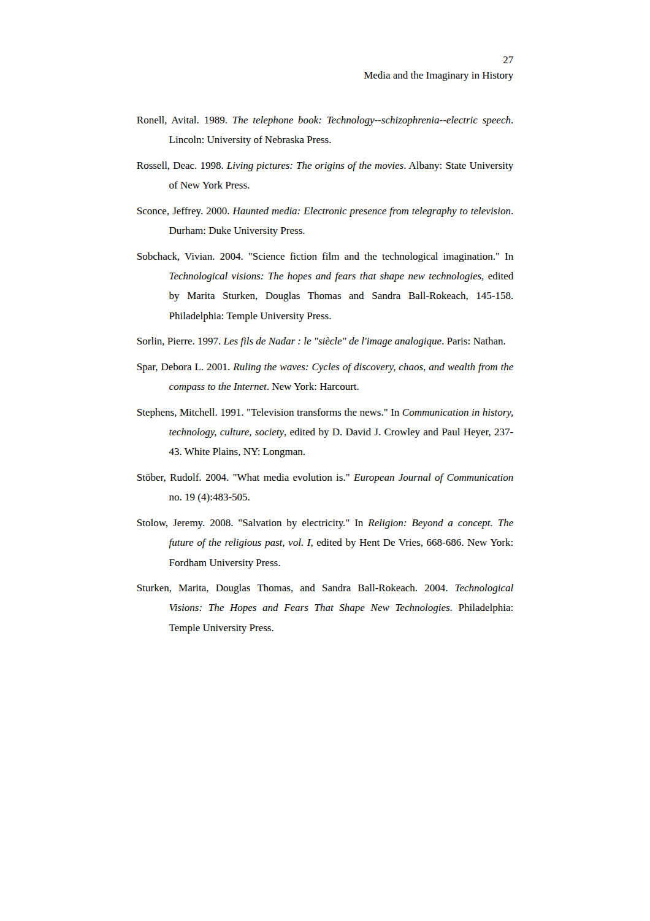27 Media and the Imaginary in History
Ronell, Avital. 1989. The telephone book: Technology--schizophrenia--electric speech. Lincoln: University of Nebraska Press.
Rossell, Deac. 1998. Living pictures: The origins of the movies. Albany: State University of New York Press.
Sconce, Jeffrey. 2000. Haunted media: Electronic presence from telegraphy to television. Durham: Duke University Press.
Sobchack, Vivian. 2004. "Science fiction film and the technological imagination." In Technological visions: The hopes and fears that shape new technologies, edited by Marita Sturken, Douglas Thomas and Sandra Ball-Rokeach, 145-158. Philadelphia: Temple University Press.
Sorlin, Pierre. 1997. Les fils de Nadar : le "siècle" de l'image analogique. Paris: Nathan.
Spar, Debora L. 2001. Ruling the waves: Cycles of discovery, chaos, and wealth from the compass to the Internet. New York: Harcourt.
Stephens, Mitchell. 1991. "Television transforms the news." In Communication in history, technology, culture, society, edited by D. David J. Crowley and Paul Heyer, 237-43. White Plains, NY: Longman.
Stöber, Rudolf. 2004. "What media evolution is." European Journal of Communication no. 19 (4):483-505.
Stolow, Jeremy. 2008. "Salvation by electricity." In Religion: Beyond a concept. The future of the religious past, vol. I, edited by Hent De Vries, 668-686. New York: Fordham University Press.
Sturken, Marita, Douglas Thomas, and Sandra Ball-Rokeach. 2004. Technological Visions: The Hopes and Fears That Shape New Technologies. Philadelphia: Temple University Press.